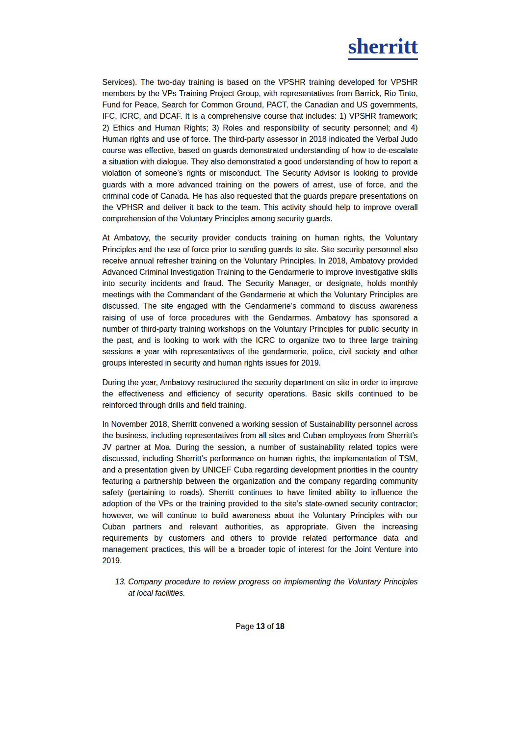sherritt
Services). The two-day training is based on the VPSHR training developed for VPSHR members by the VPs Training Project Group, with representatives from Barrick, Rio Tinto, Fund for Peace, Search for Common Ground, PACT, the Canadian and US governments, IFC, ICRC, and DCAF. It is a comprehensive course that includes: 1) VPSHR framework; 2) Ethics and Human Rights; 3) Roles and responsibility of security personnel; and 4) Human rights and use of force. The third-party assessor in 2018 indicated the Verbal Judo course was effective, based on guards demonstrated understanding of how to de-escalate a situation with dialogue. They also demonstrated a good understanding of how to report a violation of someone’s rights or misconduct. The Security Advisor is looking to provide guards with a more advanced training on the powers of arrest, use of force, and the criminal code of Canada. He has also requested that the guards prepare presentations on the VPHSR and deliver it back to the team. This activity should help to improve overall comprehension of the Voluntary Principles among security guards.
At Ambatovy, the security provider conducts training on human rights, the Voluntary Principles and the use of force prior to sending guards to site. Site security personnel also receive annual refresher training on the Voluntary Principles. In 2018, Ambatovy provided Advanced Criminal Investigation Training to the Gendarmerie to improve investigative skills into security incidents and fraud. The Security Manager, or designate, holds monthly meetings with the Commandant of the Gendarmerie at which the Voluntary Principles are discussed. The site engaged with the Gendarmerie’s command to discuss awareness raising of use of force procedures with the Gendarmes. Ambatovy has sponsored a number of third-party training workshops on the Voluntary Principles for public security in the past, and is looking to work with the ICRC to organize two to three large training sessions a year with representatives of the gendarmerie, police, civil society and other groups interested in security and human rights issues for 2019.
During the year, Ambatovy restructured the security department on site in order to improve the effectiveness and efficiency of security operations. Basic skills continued to be reinforced through drills and field training.
In November 2018, Sherritt convened a working session of Sustainability personnel across the business, including representatives from all sites and Cuban employees from Sherritt’s JV partner at Moa. During the session, a number of sustainability related topics were discussed, including Sherritt’s performance on human rights, the implementation of TSM, and a presentation given by UNICEF Cuba regarding development priorities in the country featuring a partnership between the organization and the company regarding community safety (pertaining to roads). Sherritt continues to have limited ability to influence the adoption of the VPs or the training provided to the site’s state-owned security contractor; however, we will continue to build awareness about the Voluntary Principles with our Cuban partners and relevant authorities, as appropriate. Given the increasing requirements by customers and others to provide related performance data and management practices, this will be a broader topic of interest for the Joint Venture into 2019.
Company procedure to review progress on implementing the Voluntary Principles at local facilities.
Page 13 of 18